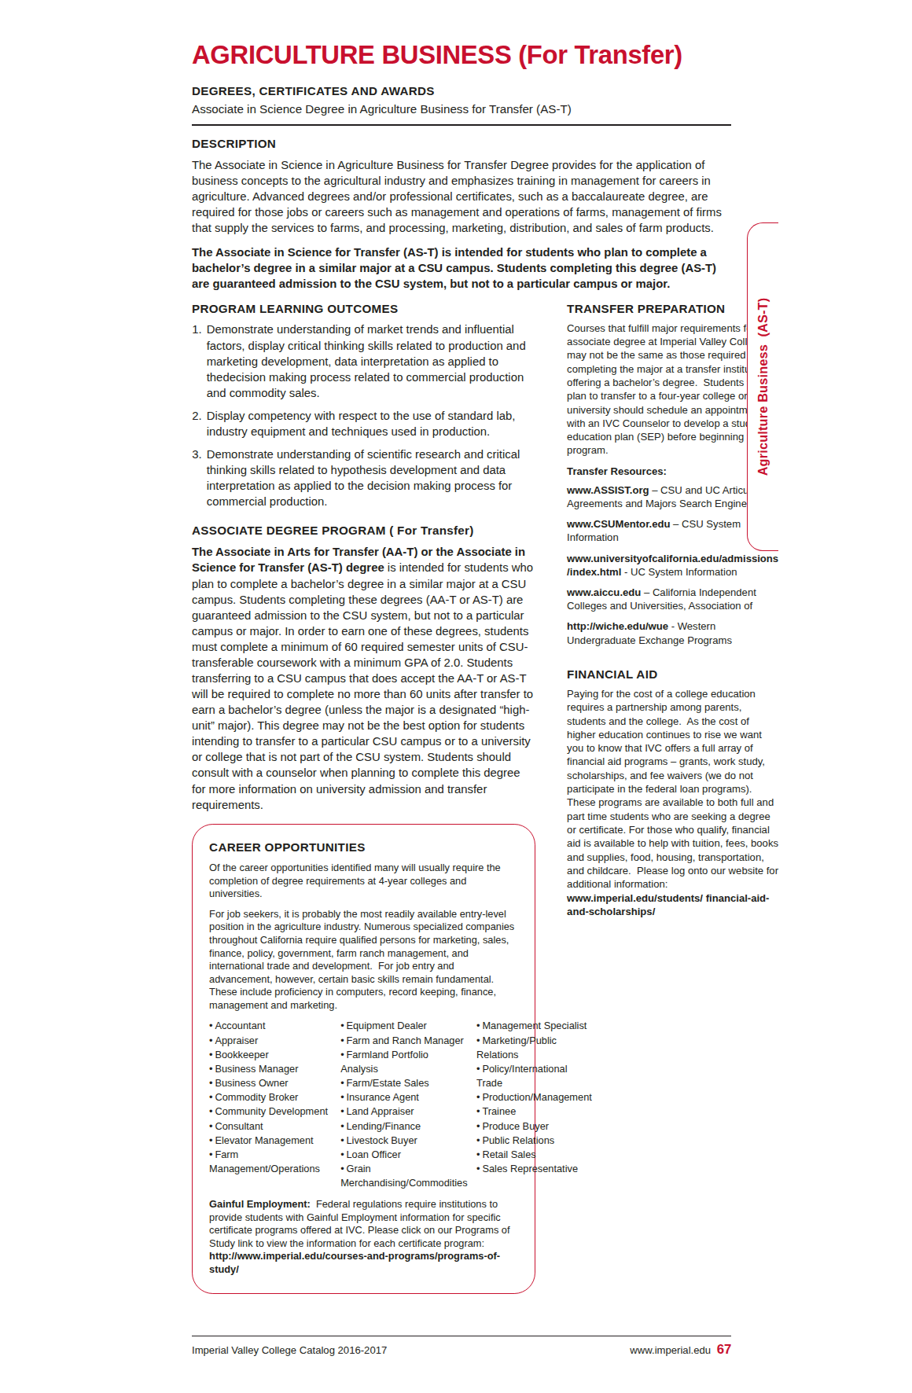AGRICULTURE BUSINESS (For Transfer)
DEGREES, CERTIFICATES AND AWARDS
Associate in Science Degree in Agriculture Business for Transfer (AS-T)
DESCRIPTION
The Associate in Science in Agriculture Business for Transfer Degree provides for the application of business concepts to the agricultural industry and emphasizes training in management for careers in agriculture. Advanced degrees and/or professional certificates, such as a baccalaureate degree, are required for those jobs or careers such as management and operations of farms, management of firms that supply the services to farms, and processing, marketing, distribution, and sales of farm products.
The Associate in Science for Transfer (AS-T) is intended for students who plan to complete a bachelor’s degree in a similar major at a CSU campus. Students completing this degree (AS-T) are guaranteed admission to the CSU system, but not to a particular campus or major.
PROGRAM LEARNING OUTCOMES
Demonstrate understanding of market trends and influential factors, display critical thinking skills related to production and marketing development, data interpretation as applied to thedecision making process related to commercial production and commodity sales.
Display competency with respect to the use of standard lab, industry equipment and techniques used in production.
Demonstrate understanding of scientific research and critical thinking skills related to hypothesis development and data interpretation as applied to the decision making process for commercial production.
ASSOCIATE DEGREE PROGRAM ( For Transfer)
The Associate in Arts for Transfer (AA-T) or the Associate in Science for Transfer (AS-T) degree is intended for students who plan to complete a bachelor’s degree in a similar major at a CSU campus. Students completing these degrees (AA-T or AS-T) are guaranteed admission to the CSU system, but not to a particular campus or major. In order to earn one of these degrees, students must complete a minimum of 60 required semester units of CSU-transferable coursework with a minimum GPA of 2.0. Students transferring to a CSU campus that does accept the AA-T or AS-T will be required to complete no more than 60 units after transfer to earn a bachelor’s degree (unless the major is a designated “high-unit” major). This degree may not be the best option for students intending to transfer to a particular CSU campus or to a university or college that is not part of the CSU system. Students should consult with a counselor when planning to complete this degree for more information on university admission and transfer requirements.
CAREER OPPORTUNITIES
Of the career opportunities identified many will usually require the completion of degree requirements at 4-year colleges and universities.
For job seekers, it is probably the most readily available entry-level position in the agriculture industry. Numerous specialized companies throughout California require qualified persons for marketing, sales, finance, policy, government, farm ranch management, and international trade and development. For job entry and advancement, however, certain basic skills remain fundamental. These include proficiency in computers, record keeping, finance, management and marketing.
Accountant
Appraiser
Bookkeeper
Business Manager
Business Owner
Commodity Broker
Community Development
Consultant
Elevator Management
Farm Management/Operations
Equipment Dealer
Farm and Ranch Manager
Farmland Portfolio Analysis
Farm/Estate Sales
Insurance Agent
Land Appraiser
Lending/Finance
Livestock Buyer
Loan Officer
Grain Merchandising/Commodities
Management Specialist
Marketing/Public Relations
Policy/International Trade
Production/Management
Trainee
Produce Buyer
Public Relations
Retail Sales
Sales Representative
Gainful Employment: Federal regulations require institutions to provide students with Gainful Employment information for specific certificate programs offered at IVC. Please click on our Programs of Study link to view the information for each certificate program: http://www.imperial.edu/courses-and-programs/programs-of-study/
TRANSFER PREPARATION
Courses that fulfill major requirements for an associate degree at Imperial Valley College may not be the same as those required for completing the major at a transfer institution offering a bachelor’s degree. Students who plan to transfer to a four-year college or university should schedule an appointment with an IVC Counselor to develop a student education plan (SEP) before beginning their program.
Transfer Resources:
www.ASSIST.org – CSU and UC Articulation Agreements and Majors Search Engine
www.CSUMentor.edu – CSU System Information
www.universityofcalifornia.edu/admissions /index.html - UC System Information
www.aiccu.edu – California Independent Colleges and Universities, Association of
http://wiche.edu/wue - Western Undergraduate Exchange Programs
FINANCIAL AID
Paying for the cost of a college education requires a partnership among parents, students and the college. As the cost of higher education continues to rise we want you to know that IVC offers a full array of financial aid programs – grants, work study, scholarships, and fee waivers (we do not participate in the federal loan programs). These programs are available to both full and part time students who are seeking a degree or certificate. For those who qualify, financial aid is available to help with tuition, fees, books and supplies, food, housing, transportation, and childcare. Please log onto our website for additional information: www.imperial.edu/students/ financial-aid-and-scholarships/
Agriculture Business (AS-T)
Imperial Valley College Catalog 2016-2017
www.imperial.edu 67